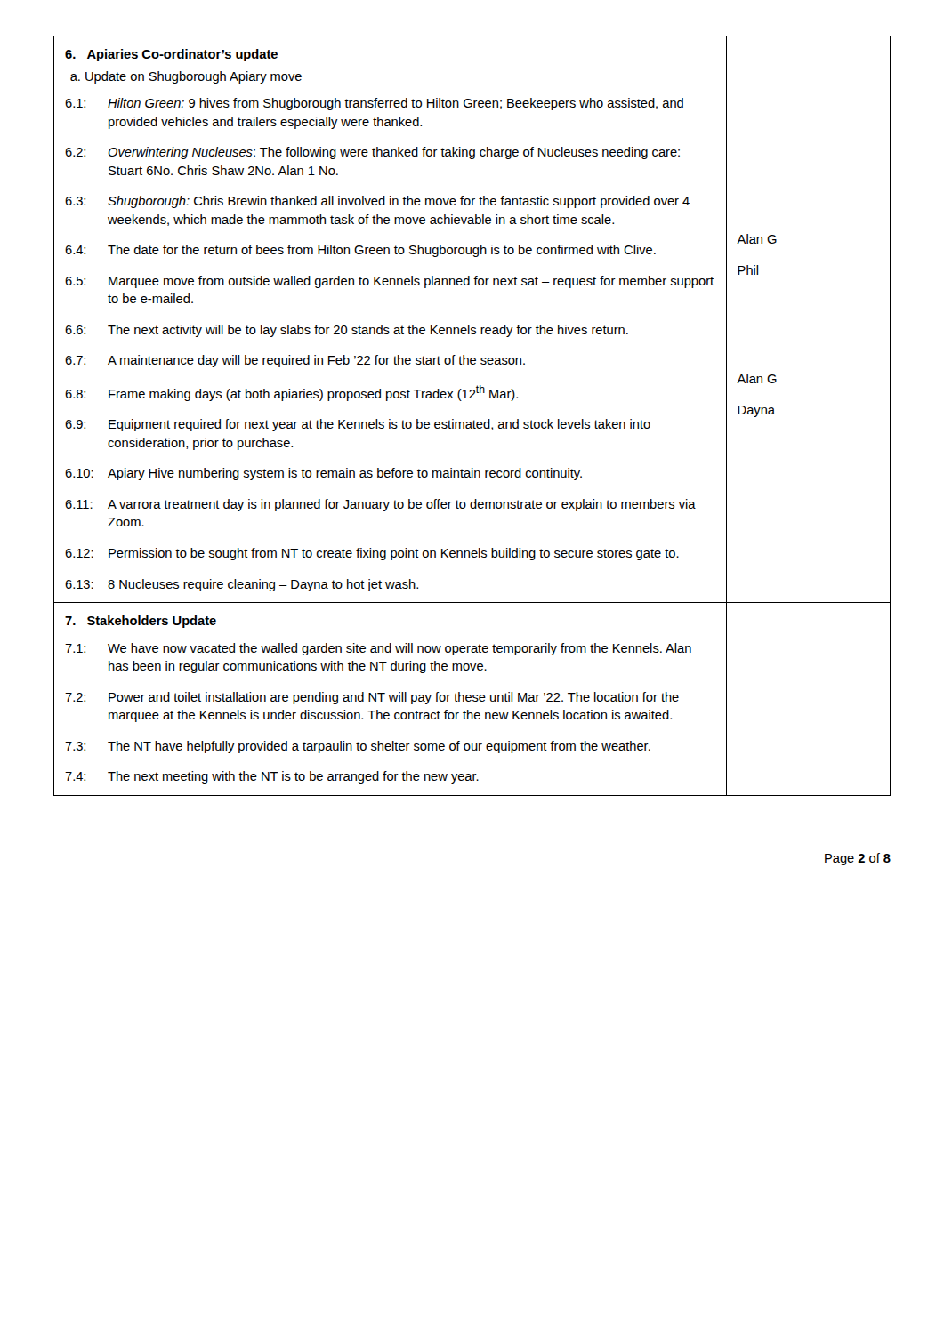| 6. Apiaries Co-ordinator’s update Update on Shugborough Apiary move 6.1: Hilton Green: 9 hives from Shugborough transferred to Hilton Green; Beekeepers who assisted, and provided vehicles and trailers especially were thanked. 6.2: Overwintering Nucleuses : The following were thanked for taking charge of Nucleuses needing care: Stuart 6No. Chris Shaw 2No. Alan 1 No. 6.3: Shugborough: Chris Brewin thanked all involved in the move for the fantastic support provided over 4 weekends, which made the mammoth task of the move achievable in a short time scale. 6.4: The date for the return of bees from Hilton Green to Shugborough is to be confirmed with Clive. 6.5: Marquee move from outside walled garden to Kennels planned for next sat – request for member support to be e-mailed. 6.6: The next activity will be to lay slabs for 20 stands at the Kennels ready for the hives return. 6.7: A maintenance day will be required in Feb ’22 for the start of the season. 6.8: Frame making days (at both apiaries) proposed post Tradex (12 th Mar). 6.9: Equipment required for next year at the Kennels is to be estimated, and stock levels taken into consideration, prior to purchase. 6.10: Apiary Hive numbering system is to remain as before to maintain record continuity. 6.11: A varrora treatment day is in planned for January to be offer to demonstrate or explain to members via Zoom. 6.12: Permission to be sought from NT to create fixing point on Kennels building to secure stores gate to. 6.13: 8 Nucleuses require cleaning – Dayna to hot jet wash. | Alan G Phil Alan G Dayna |
| 7. Stakeholders Update 7.1: We have now vacated the walled garden site and will now operate temporarily from the Kennels. Alan has been in regular communications with the NT during the move. 7.2: Power and toilet installation are pending and NT will pay for these until Mar ’22. The location for the marquee at the Kennels is under discussion. The contract for the new Kennels location is awaited. 7.3: The NT have helpfully provided a tarpaulin to shelter some of our equipment from the weather. 7.4: The next meeting with the NT is to be arranged for the new year. | |
Page 2 of 8